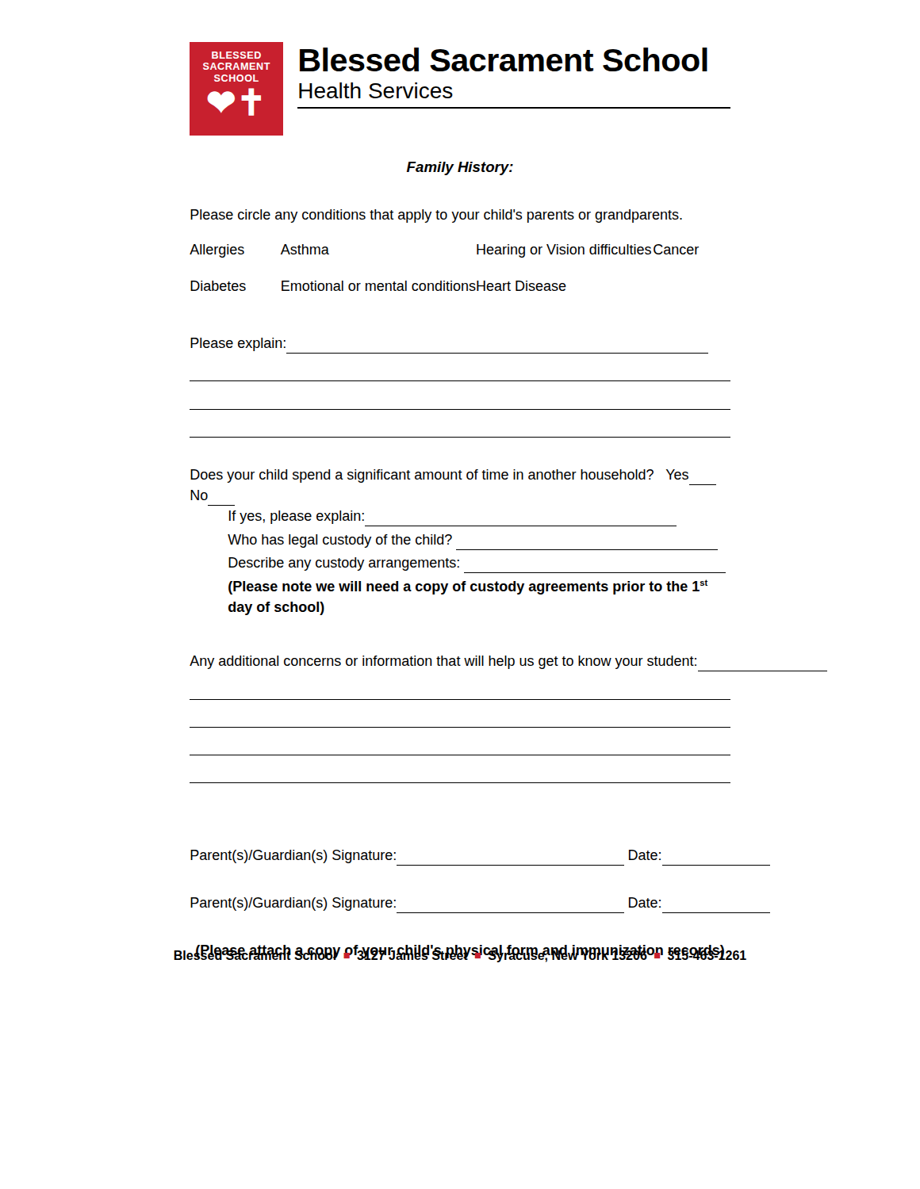Blessed
Sacrament
School
❤✝
Blessed Sacrament School
Health Services
Family History:
Please circle any conditions that apply to your child's parents or grandparents.
| Allergies | Asthma | Hearing or Vision difficulties | Cancer |
| Diabetes | Emotional or mental conditions | Heart Disease | |
Please explain:
Does your child spend a significant amount of time in another household? Yes No
If yes, please explain:
Who has legal custody of the child?
Describe any custody arrangements:
(Please note we will need a copy of custody agreements prior to the 1st day of school)
Any additional concerns or information that will help us get to know your student:
Parent(s)/Guardian(s) Signature: Date:
Parent(s)/Guardian(s) Signature: Date:
(Please attach a copy of your child's physical form and immunization records)
Blessed Sacrament School ■ 3127 James Street ■ Syracuse, New York 13206 ■ 315-463-1261